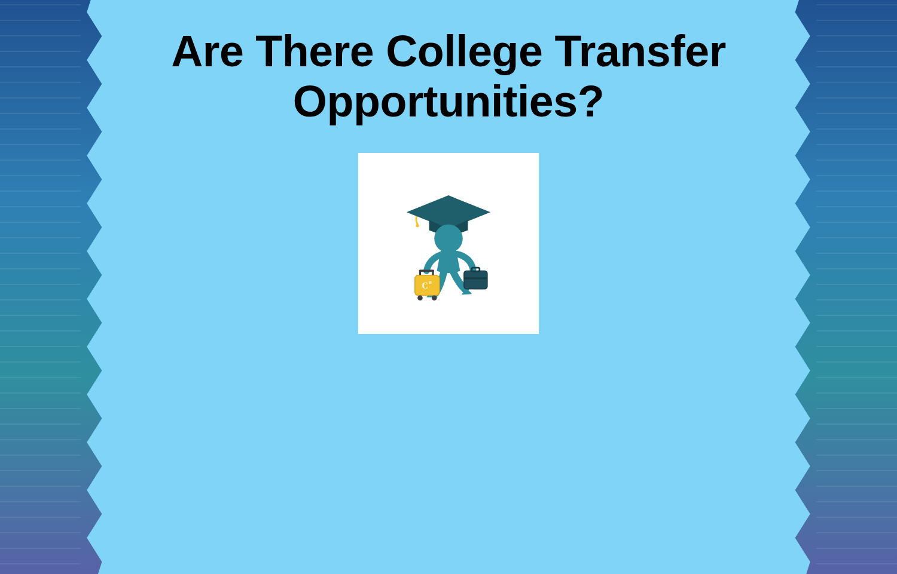Are There College Transfer Opportunities?
Graduate with luggage C R
Graduate with cap, suitcase, and briefcase